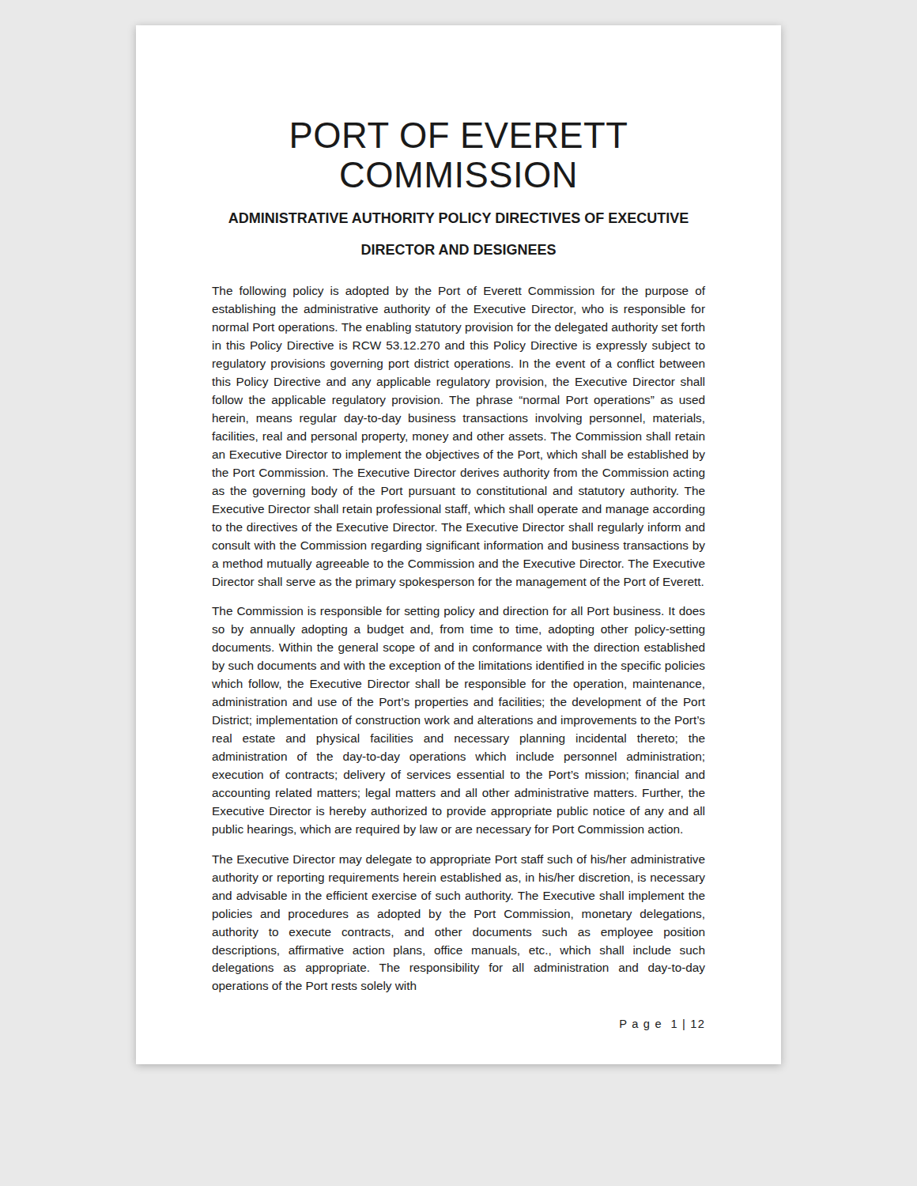PORT OF EVERETT COMMISSION
ADMINISTRATIVE AUTHORITY POLICY DIRECTIVES OF EXECUTIVE
DIRECTOR AND DESIGNEES
The following policy is adopted by the Port of Everett Commission for the purpose of establishing the administrative authority of the Executive Director, who is responsible for normal Port operations. The enabling statutory provision for the delegated authority set forth in this Policy Directive is RCW 53.12.270 and this Policy Directive is expressly subject to regulatory provisions governing port district operations. In the event of a conflict between this Policy Directive and any applicable regulatory provision, the Executive Director shall follow the applicable regulatory provision. The phrase “normal Port operations” as used herein, means regular day-to-day business transactions involving personnel, materials, facilities, real and personal property, money and other assets. The Commission shall retain an Executive Director to implement the objectives of the Port, which shall be established by the Port Commission. The Executive Director derives authority from the Commission acting as the governing body of the Port pursuant to constitutional and statutory authority. The Executive Director shall retain professional staff, which shall operate and manage according to the directives of the Executive Director. The Executive Director shall regularly inform and consult with the Commission regarding significant information and business transactions by a method mutually agreeable to the Commission and the Executive Director. The Executive Director shall serve as the primary spokesperson for the management of the Port of Everett.
The Commission is responsible for setting policy and direction for all Port business. It does so by annually adopting a budget and, from time to time, adopting other policy-setting documents. Within the general scope of and in conformance with the direction established by such documents and with the exception of the limitations identified in the specific policies which follow, the Executive Director shall be responsible for the operation, maintenance, administration and use of the Port’s properties and facilities; the development of the Port District; implementation of construction work and alterations and improvements to the Port’s real estate and physical facilities and necessary planning incidental thereto; the administration of the day-to-day operations which include personnel administration; execution of contracts; delivery of services essential to the Port’s mission; financial and accounting related matters; legal matters and all other administrative matters. Further, the Executive Director is hereby authorized to provide appropriate public notice of any and all public hearings, which are required by law or are necessary for Port Commission action.
The Executive Director may delegate to appropriate Port staff such of his/her administrative authority or reporting requirements herein established as, in his/her discretion, is necessary and advisable in the efficient exercise of such authority. The Executive shall implement the policies and procedures as adopted by the Port Commission, monetary delegations, authority to execute contracts, and other documents such as employee position descriptions, affirmative action plans, office manuals, etc., which shall include such delegations as appropriate. The responsibility for all administration and day-to-day operations of the Port rests solely with
P a g e 1 | 12